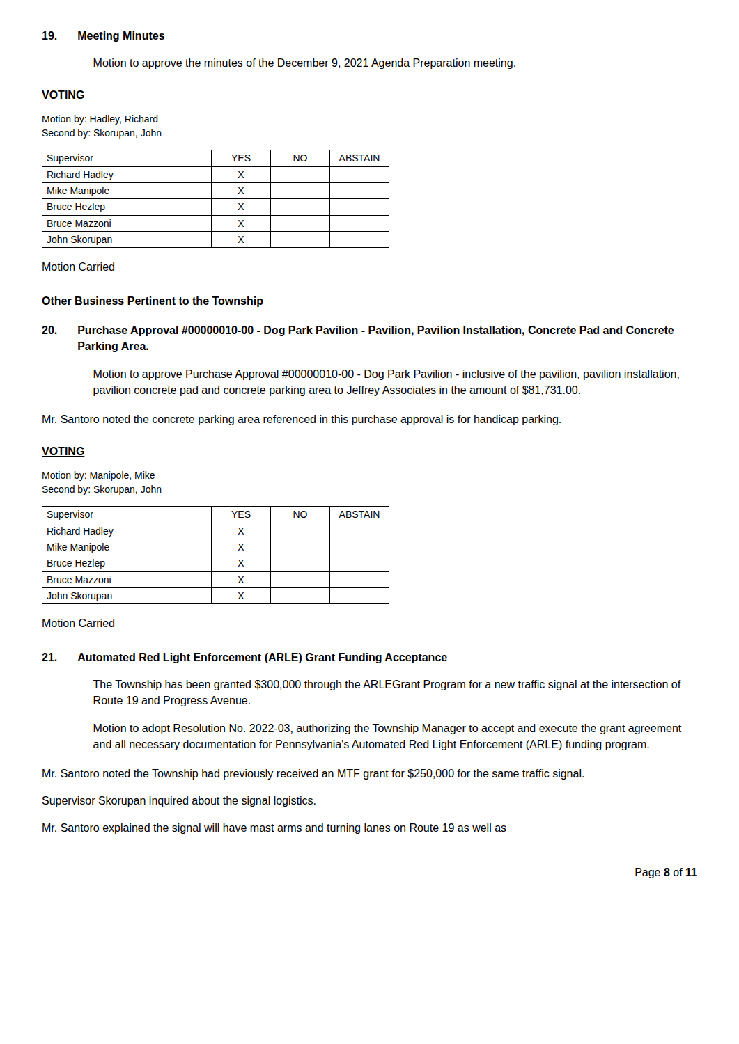19. Meeting Minutes
Motion to approve the minutes of the December 9, 2021 Agenda Preparation meeting.
VOTING
Motion by: Hadley, Richard
Second by: Skorupan, John
| Supervisor | YES | NO | ABSTAIN |
| --- | --- | --- | --- |
| Richard Hadley | X | | |
| Mike Manipole | X | | |
| Bruce Hezlep | X | | |
| Bruce Mazzoni | X | | |
| John Skorupan | X | | |
Motion Carried
Other Business Pertinent to the Township
20. Purchase Approval #00000010-00 - Dog Park Pavilion - Pavilion, Pavilion Installation, Concrete Pad and Concrete Parking Area.
Motion to approve Purchase Approval #00000010-00 - Dog Park Pavilion - inclusive of the pavilion, pavilion installation, pavilion concrete pad and concrete parking area to Jeffrey Associates in the amount of $81,731.00.
Mr. Santoro noted the concrete parking area referenced in this purchase approval is for handicap parking.
VOTING
Motion by: Manipole, Mike
Second by: Skorupan, John
| Supervisor | YES | NO | ABSTAIN |
| --- | --- | --- | --- |
| Richard Hadley | X | | |
| Mike Manipole | X | | |
| Bruce Hezlep | X | | |
| Bruce Mazzoni | X | | |
| John Skorupan | X | | |
Motion Carried
21. Automated Red Light Enforcement (ARLE) Grant Funding Acceptance
The Township has been granted $300,000 through the ARLEGrant Program for a new traffic signal at the intersection of Route 19 and Progress Avenue.
Motion to adopt Resolution No. 2022-03, authorizing the Township Manager to accept and execute the grant agreement and all necessary documentation for Pennsylvania's Automated Red Light Enforcement (ARLE) funding program.
Mr. Santoro noted the Township had previously received an MTF grant for $250,000 for the same traffic signal.
Supervisor Skorupan inquired about the signal logistics.
Mr. Santoro explained the signal will have mast arms and turning lanes on Route 19 as well as
Page 8 of 11